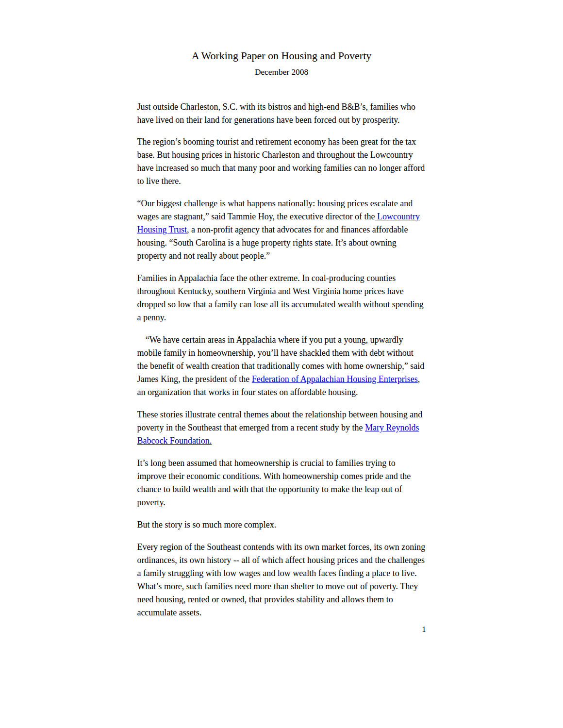A Working Paper on Housing and Poverty
December 2008
Just outside Charleston, S.C. with its bistros and high-end B&B’s, families who have lived on their land for generations have been forced out by prosperity.
The region’s booming tourist and retirement economy has been great for the tax base. But housing prices in historic Charleston and throughout the Lowcountry have increased so much that many poor and working families can no longer afford to live there.
“Our biggest challenge is what happens nationally: housing prices escalate and wages are stagnant,” said Tammie Hoy, the executive director of the Lowcountry Housing Trust, a non-profit agency that advocates for and finances affordable housing. “South Carolina is a huge property rights state. It’s about owning property and not really about people.”
Families in Appalachia face the other extreme. In coal-producing counties throughout Kentucky, southern Virginia and West Virginia home prices have dropped so low that a family can lose all its accumulated wealth without spending a penny.
“We have certain areas in Appalachia where if you put a young, upwardly mobile family in homeownership, you’ll have shackled them with debt without the benefit of wealth creation that traditionally comes with home ownership,” said James King, the president of the Federation of Appalachian Housing Enterprises, an organization that works in four states on affordable housing.
These stories illustrate central themes about the relationship between housing and poverty in the Southeast that emerged from a recent study by the Mary Reynolds Babcock Foundation.
It’s long been assumed that homeownership is crucial to families trying to improve their economic conditions. With homeownership comes pride and the chance to build wealth and with that the opportunity to make the leap out of poverty.
But the story is so much more complex.
Every region of the Southeast contends with its own market forces, its own zoning ordinances, its own history -- all of which affect housing prices and the challenges a family struggling with low wages and low wealth faces finding a place to live. What’s more, such families need more than shelter to move out of poverty. They need housing, rented or owned, that provides stability and allows them to accumulate assets.
1